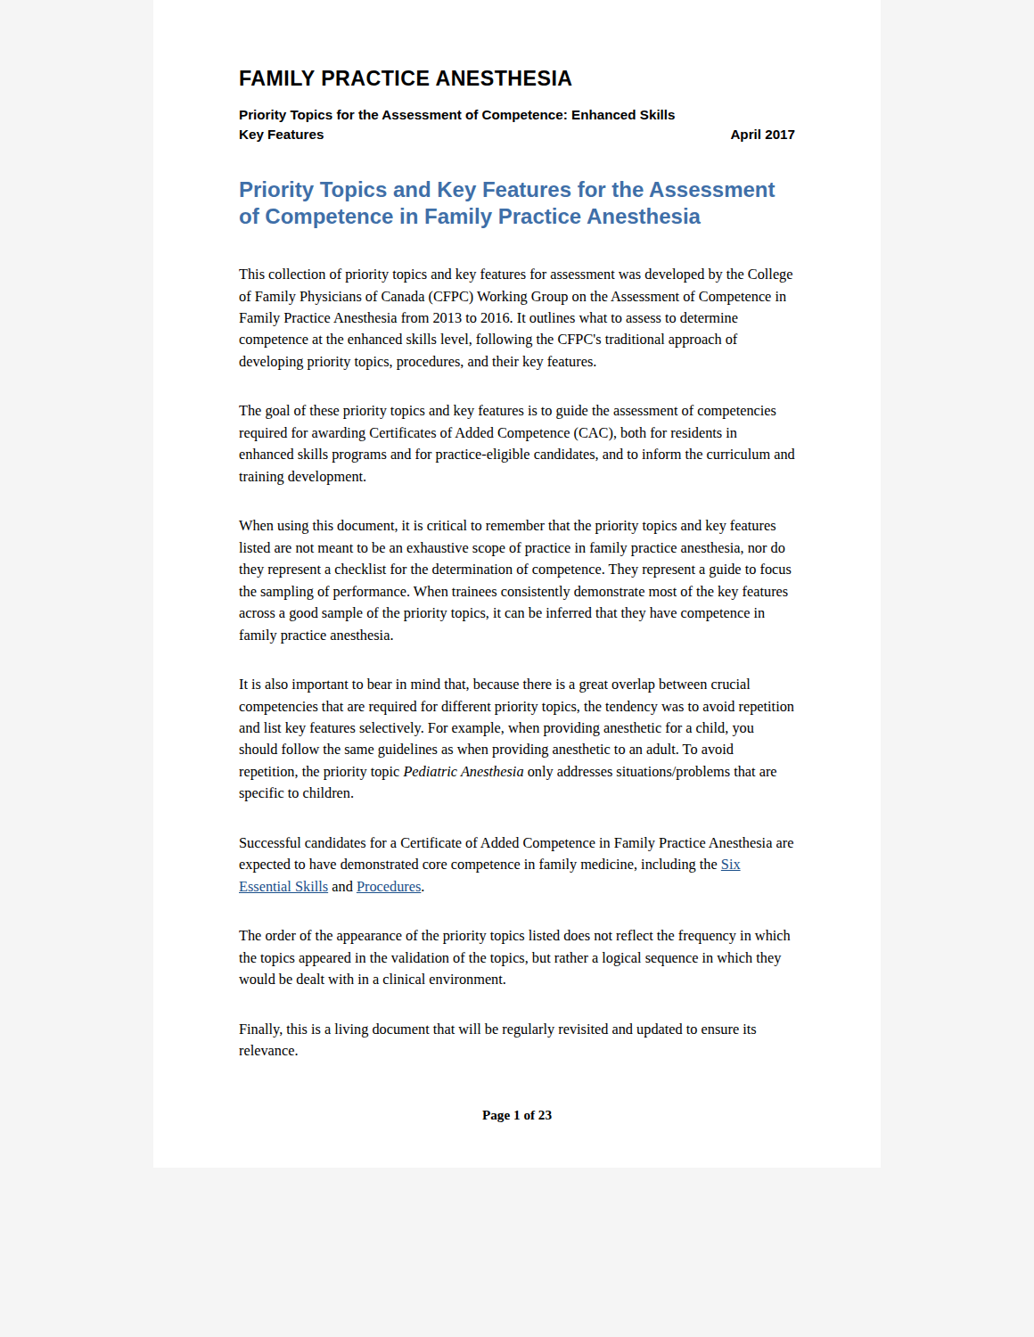FAMILY PRACTICE ANESTHESIA
Priority Topics for the Assessment of Competence: Enhanced Skills
Key Features April 2017
Priority Topics and Key Features for the Assessment of Competence in Family Practice Anesthesia
This collection of priority topics and key features for assessment was developed by the College of Family Physicians of Canada (CFPC) Working Group on the Assessment of Competence in Family Practice Anesthesia from 2013 to 2016. It outlines what to assess to determine competence at the enhanced skills level, following the CFPC's traditional approach of developing priority topics, procedures, and their key features.
The goal of these priority topics and key features is to guide the assessment of competencies required for awarding Certificates of Added Competence (CAC), both for residents in enhanced skills programs and for practice-eligible candidates, and to inform the curriculum and training development.
When using this document, it is critical to remember that the priority topics and key features listed are not meant to be an exhaustive scope of practice in family practice anesthesia, nor do they represent a checklist for the determination of competence. They represent a guide to focus the sampling of performance. When trainees consistently demonstrate most of the key features across a good sample of the priority topics, it can be inferred that they have competence in family practice anesthesia.
It is also important to bear in mind that, because there is a great overlap between crucial competencies that are required for different priority topics, the tendency was to avoid repetition and list key features selectively. For example, when providing anesthetic for a child, you should follow the same guidelines as when providing anesthetic to an adult. To avoid repetition, the priority topic Pediatric Anesthesia only addresses situations/problems that are specific to children.
Successful candidates for a Certificate of Added Competence in Family Practice Anesthesia are expected to have demonstrated core competence in family medicine, including the Six Essential Skills and Procedures.
The order of the appearance of the priority topics listed does not reflect the frequency in which the topics appeared in the validation of the topics, but rather a logical sequence in which they would be dealt with in a clinical environment.
Finally, this is a living document that will be regularly revisited and updated to ensure its relevance.
Page 1 of 23